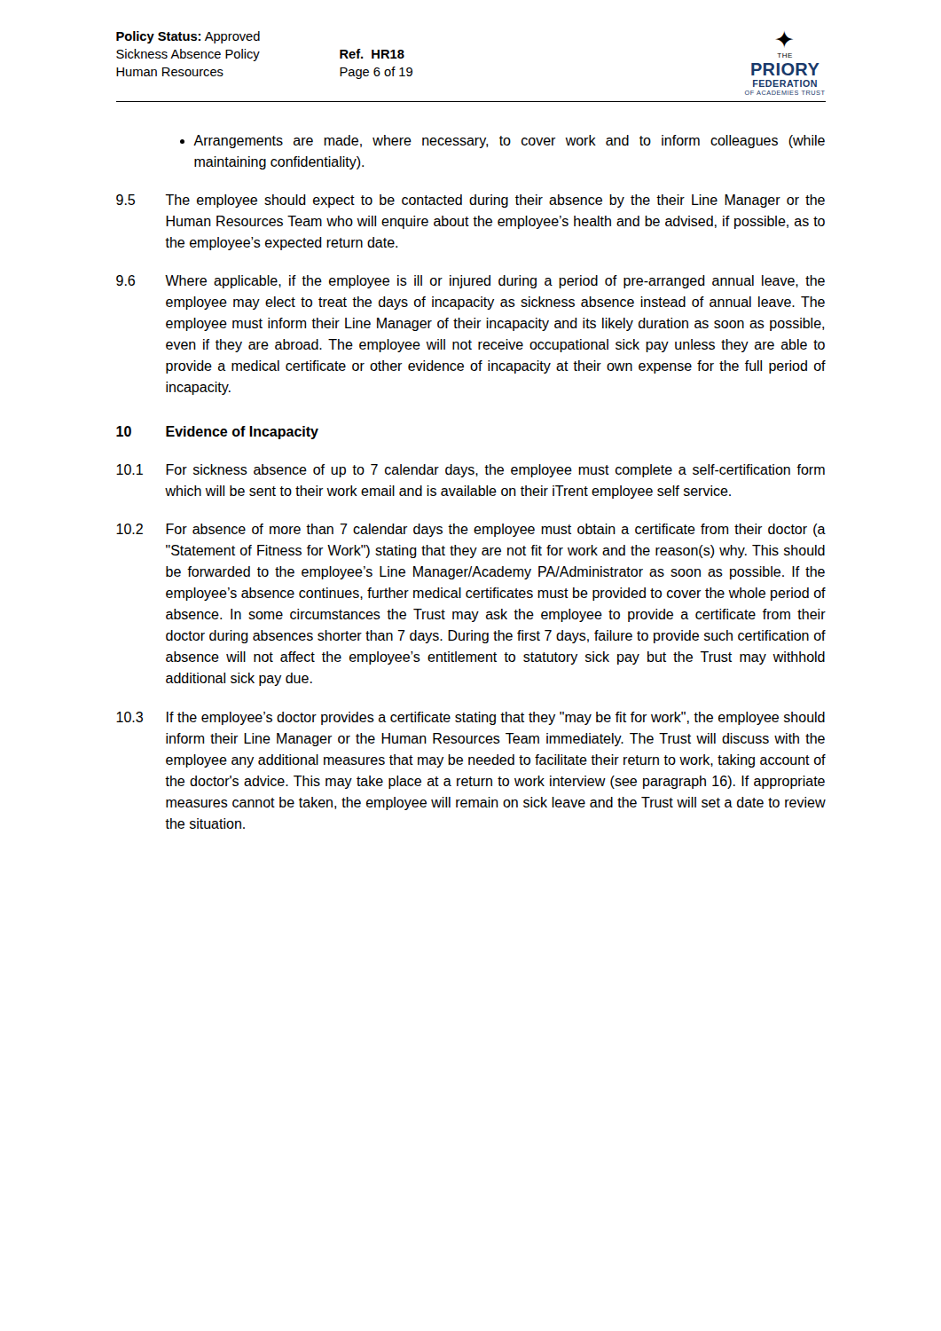Policy Status: Approved
Sickness Absence Policy
Ref. HR18
Human Resources
Page 6 of 19
✦ THE PRIORY FEDERATION OF ACADEMIES TRUST
Arrangements are made, where necessary, to cover work and to inform colleagues (while maintaining confidentiality).
9.5
The employee should expect to be contacted during their absence by the their Line Manager or the Human Resources Team who will enquire about the employee’s health and be advised, if possible, as to the employee’s expected return date.
9.6
Where applicable, if the employee is ill or injured during a period of pre-arranged annual leave, the employee may elect to treat the days of incapacity as sickness absence instead of annual leave. The employee must inform their Line Manager of their incapacity and its likely duration as soon as possible, even if they are abroad. The employee will not receive occupational sick pay unless they are able to provide a medical certificate or other evidence of incapacity at their own expense for the full period of incapacity.
10 Evidence of Incapacity
10.1
For sickness absence of up to 7 calendar days, the employee must complete a self-certification form which will be sent to their work email and is available on their iTrent employee self service.
10.2
For absence of more than 7 calendar days the employee must obtain a certificate from their doctor (a "Statement of Fitness for Work") stating that they are not fit for work and the reason(s) why. This should be forwarded to the employee’s Line Manager/Academy PA/Administrator as soon as possible. If the employee’s absence continues, further medical certificates must be provided to cover the whole period of absence. In some circumstances the Trust may ask the employee to provide a certificate from their doctor during absences shorter than 7 days. During the first 7 days, failure to provide such certification of absence will not affect the employee’s entitlement to statutory sick pay but the Trust may withhold additional sick pay due.
10.3
If the employee’s doctor provides a certificate stating that they "may be fit for work", the employee should inform their Line Manager or the Human Resources Team immediately. The Trust will discuss with the employee any additional measures that may be needed to facilitate their return to work, taking account of the doctor's advice. This may take place at a return to work interview (see paragraph 16). If appropriate measures cannot be taken, the employee will remain on sick leave and the Trust will set a date to review the situation.